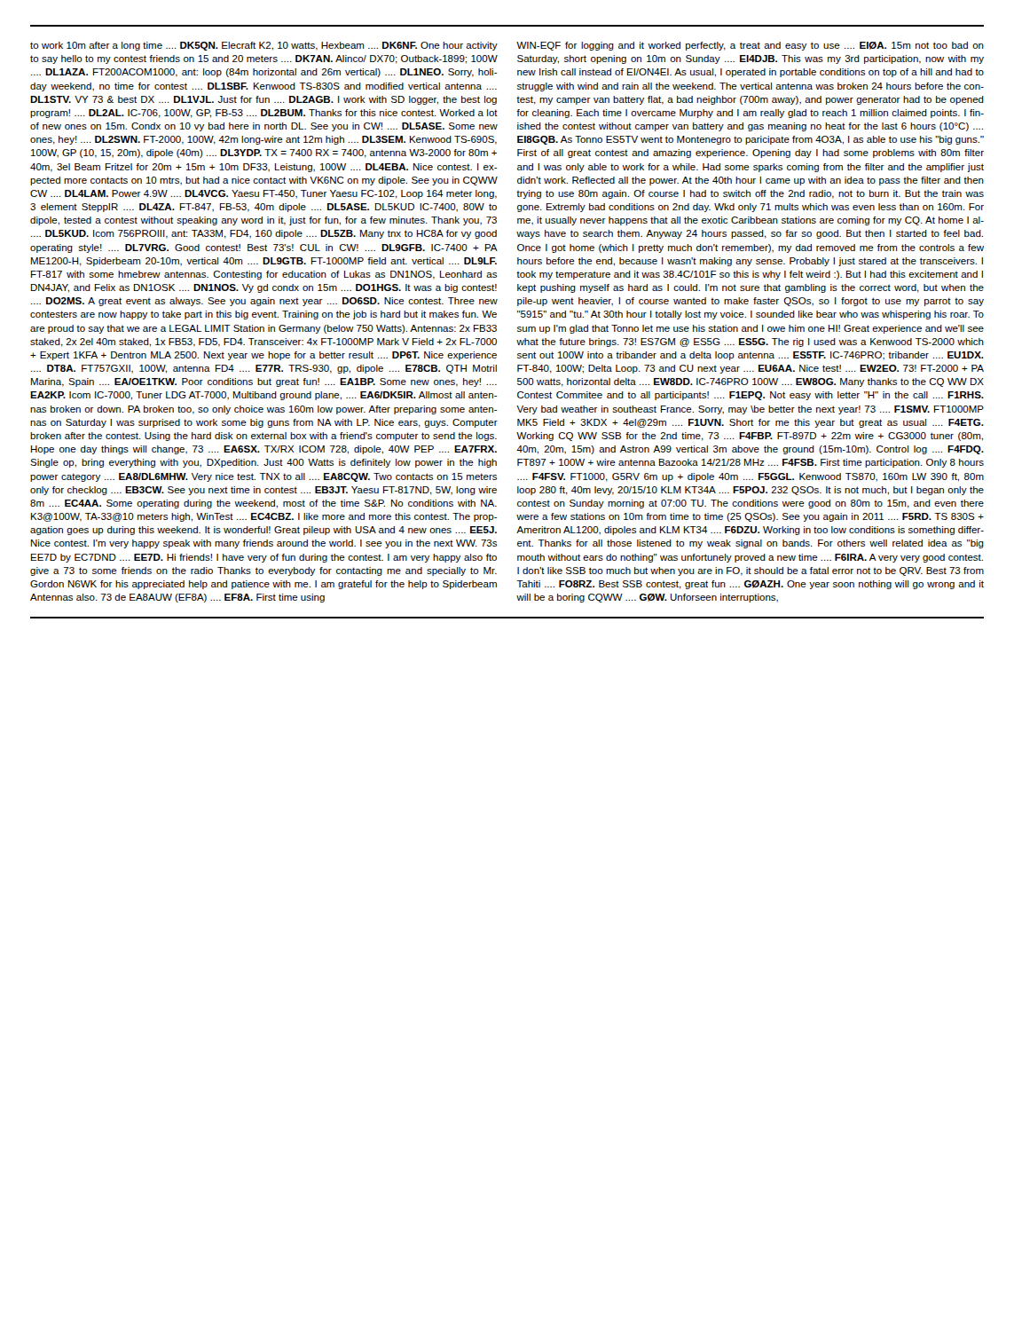to work 10m after a long time .... DK5QN. Elecraft K2, 10 watts, Hexbeam .... DK6NF. One hour activity to say hello to my contest friends on 15 and 20 meters .... DK7AN. Alinco/ DX70; Outback-1899; 100W .... DL1AZA. FT200ACOM1000, ant: loop (84m horizontal and 26m vertical) .... DL1NEO. Sorry, holiday weekend, no time for contest .... DL1SBF. Kenwood TS-830S and modified vertical antenna .... DL1STV. VY 73 & best DX .... DL1VJL. Just for fun .... DL2AGB. I work with SD logger, the best log program! .... DL2AL. IC-706, 100W, GP, FB-53 .... DL2BUM. Thanks for this nice contest. Worked a lot of new ones on 15m. Condx on 10 vy bad here in north DL. See you in CW! .... DL5ASE. Some new ones, hey! .... DL2SWN. FT-2000, 100W, 42m long-wire ant 12m high .... DL3SEM. Kenwood TS-690S, 100W, GP (10, 15, 20m), dipole (40m) .... DL3YDP. TX = 7400 RX = 7400, antenna W3-2000 for 80m + 40m, 3el Beam Fritzel for 20m + 15m + 10m DF33, Leistung, 100W .... DL4EBA. Nice contest. I expected more contacts on 10 mtrs, but had a nice contact with VK6NC on my dipole. See you in CQWW CW .... DL4LAM. Power 4.9W .... DL4VCG. Yaesu FT-450, Tuner Yaesu FC-102, Loop 164 meter long, 3 element SteppIR .... DL4ZA. FT-847, FB-53, 40m dipole .... DL5ASE. DL5KUD IC-7400, 80W to dipole, tested a contest without speaking any word in it, just for fun, for a few minutes. Thank you, 73 .... DL5KUD. Icom 756PROIII, ant: TA33M, FD4, 160 dipole .... DL5ZB. Many tnx to HC8A for vy good operating style! .... DL7VRG. Good contest! Best 73's! CUL in CW! .... DL9GFB. IC-7400 + PA ME1200-H, Spiderbeam 20-10m, vertical 40m .... DL9GTB. FT-1000MP field ant. vertical .... DL9LF. FT-817 with some hmebrew antennas. Contesting for education of Lukas as DN1NOS, Leonhard as DN4JAY, and Felix as DN1OSK .... DN1NOS. Vy gd condx on 15m .... DO1HGS. It was a big contest! .... DO2MS. A great event as always. See you again next year .... DO6SD. Nice contest. Three new contesters are now happy to take part in this big event. Training on the job is hard but it makes fun. We are proud to say that we are a LEGAL LIMIT Station in Germany (below 750 Watts). Antennas: 2x FB33 staked, 2x 2el 40m staked, 1x FB53, FD5, FD4. Transceiver: 4x FT-1000MP Mark V Field + 2x FL-7000 + Expert 1KFA + Dentron MLA 2500. Next year we hope for a better result .... DP6T. Nice experience .... DT8A. FT757GXII, 100W, antenna FD4 .... E77R. TRS-930, gp, dipole .... E78CB. QTH Motril Marina, Spain .... EA/OE1TKW. Poor conditions but great fun! .... EA1BP. Some new ones, hey! .... EA2KP. Icom IC-7000, Tuner LDG AT-7000, Multiband ground plane, .... EA6/DK5IR. Allmost all antennas broken or down. PA broken too, so only choice was 160m low power. After preparing some antennas on Saturday I was surprised to work some big guns from NA with LP. Nice ears, guys. Computer broken after the contest. Using the hard disk on external box with a friend's computer to send the logs. Hope one day things will change, 73 .... EA6SX. TX/RX ICOM 728, dipole, 40W PEP .... EA7FRX. Single op, bring everything with you, DXpedition. Just 400 Watts is definitely low power in the high power category .... EA8/DL6MHW. Very nice test. TNX to all .... EA8CQW. Two contacts on 15 meters only for checklog .... EB3CW. See you next time in contest .... EB3JT. Yaesu FT-817ND, 5W, long wire 8m .... EC4AA. Some operating during the weekend, most of the time S&P. No conditions with NA. K3@100W, TA-33@10 meters high, WinTest .... EC4CBZ. I like more and more this contest. The propagation goes up during this weekend. It is wonderful! Great pileup with USA and 4 new ones .... EE5J. Nice contest. I'm very happy speak with many friends around the world. I see you in the next WW. 73s EE7D by EC7DND .... EE7D. Hi friends! I have very of fun during the contest. I am very happy also fto give a 73 to some friends on the radio Thanks to everybody for contacting me and specially to Mr. Gordon N6WK for his appreciated help and patience with me. I am grateful for the help to Spiderbeam Antennas also. 73 de EA8AUW (EF8A) .... EF8A. First time using
WIN-EQF for logging and it worked perfectly, a treat and easy to use .... EIØA. 15m not too bad on Saturday, short opening on 10m on Sunday .... EI4DJB. This was my 3rd participation, now with my new Irish call instead of EI/ON4EI. As usual, I operated in portable conditions on top of a hill and had to struggle with wind and rain all the weekend. The vertical antenna was broken 24 hours before the contest, my camper van battery flat, a bad neighbor (700m away), and power generator had to be opened for cleaning. Each time I overcame Murphy and I am really glad to reach 1 million claimed points. I finished the contest without camper van battery and gas meaning no heat for the last 6 hours (10°C) .... EI8GQB. As Tonno ES5TV went to Montenegro to paricipate from 4O3A, I as able to use his "big guns." First of all great contest and amazing experience. Opening day I had some problems with 80m filter and I was only able to work for a while. Had some sparks coming from the filter and the amplifier just didn't work. Reflected all the power. At the 40th hour I came up with an idea to pass the filter and then trying to use 80m again. Of course I had to switch off the 2nd radio, not to burn it. But the train was gone. Extremly bad conditions on 2nd day. Wkd only 71 mults which was even less than on 160m. For me, it usually never happens that all the exotic Caribbean stations are coming for my CQ. At home I always have to search them. Anyway 24 hours passed, so far so good. But then I started to feel bad. Once I got home (which I pretty much don't remember), my dad removed me from the controls a few hours before the end, because I wasn't making any sense. Probably I just stared at the transceivers. I took my temperature and it was 38.4C/101F so this is why I felt weird :). But I had this excitement and I kept pushing myself as hard as I could. I'm not sure that gambling is the correct word, but when the pile-up went heavier, I of course wanted to make faster QSOs, so I forgot to use my parrot to say "5915" and "tu." At 30th hour I totally lost my voice. I sounded like bear who was whispering his roar. To sum up I'm glad that Tonno let me use his station and I owe him one HI! Great experience and we'll see what the future brings. 73! ES7GM @ ES5G .... ES5G. The rig I used was a Kenwood TS-2000 which sent out 100W into a tribander and a delta loop antenna .... ES5TF. IC-746PRO; tribander .... EU1DX. FT-840, 100W; Delta Loop. 73 and CU next year .... EU6AA. Nice test! .... EW2EO. 73! FT-2000 + PA 500 watts, horizontal delta .... EW8DD. IC-746PRO 100W .... EW8OG. Many thanks to the CQ WW DX Contest Commitee and to all participants! .... F1EPQ. Not easy with letter "H" in the call .... F1RHS. Very bad weather in southeast France. Sorry, may \be better the next year! 73 .... F1SMV. FT1000MP MK5 Field + 3KDX + 4el@29m .... F1UVN. Short for me this year but great as usual .... F4ETG. Working CQ WW SSB for the 2nd time, 73 .... F4FBP. FT-897D + 22m wire + CG3000 tuner (80m, 40m, 20m, 15m) and Astron A99 vertical 3m above the ground (15m-10m). Control log .... F4FDQ. FT897 + 100W + wire antenna Bazooka 14/21/28 MHz .... F4FSB. First time participation. Only 8 hours .... F4FSV. FT1000, G5RV 6m up + dipole 40m .... F5GGL. Kenwood TS870, 160m LW 390 ft, 80m loop 280 ft, 40m levy, 20/15/10 KLM KT34A .... F5POJ. 232 QSOs. It is not much, but I began only the contest on Sunday morning at 07:00 TU. The conditions were good on 80m to 15m, and even there were a few stations on 10m from time to time (25 QSOs). See you again in 2011 .... F5RD. TS 830S + Ameritron AL1200, dipoles and KLM KT34 .... F6DZU. Working in too low conditions is something different. Thanks for all those listened to my weak signal on bands. For others well related idea as "big mouth without ears do nothing" was unfortunely proved a new time .... F6IRA. A very very good contest. I don't like SSB too much but when you are in FO, it should be a fatal error not to be QRV. Best 73 from Tahiti .... FO8RZ. Best SSB contest, great fun .... GØAZH. One year soon nothing will go wrong and it will be a boring CQWW .... GØW. Unforseen interruptions,